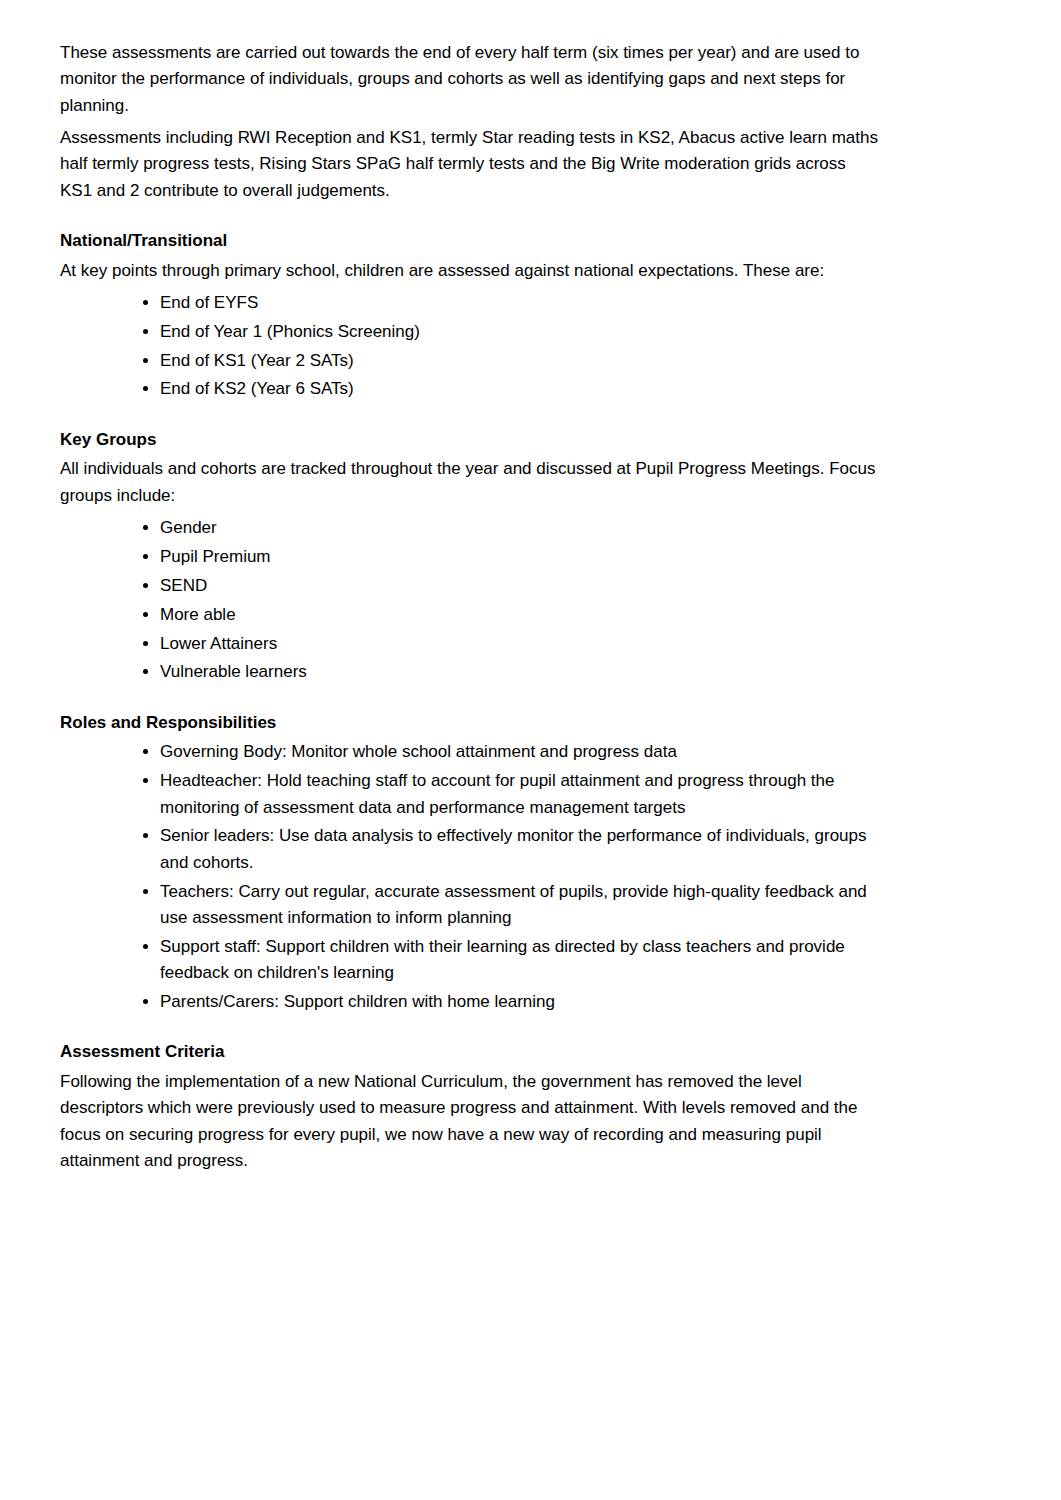These assessments are carried out towards the end of every half term (six times per year) and are used to monitor the performance of individuals, groups and cohorts as well as identifying gaps and next steps for planning.
Assessments including RWI Reception and KS1, termly Star reading tests in KS2, Abacus active learn maths half termly progress tests, Rising Stars SPaG half termly tests and the Big Write moderation grids across KS1 and 2 contribute to overall judgements.
National/Transitional
At key points through primary school, children are assessed against national expectations. These are:
End of EYFS
End of Year 1 (Phonics Screening)
End of KS1 (Year 2 SATs)
End of KS2 (Year 6 SATs)
Key Groups
All individuals and cohorts are tracked throughout the year and discussed at Pupil Progress Meetings. Focus groups include:
Gender
Pupil Premium
SEND
More able
Lower Attainers
Vulnerable learners
Roles and Responsibilities
Governing Body: Monitor whole school attainment and progress data
Headteacher: Hold teaching staff to account for pupil attainment and progress through the monitoring of assessment data and performance management targets
Senior leaders: Use data analysis to effectively monitor the performance of individuals, groups and cohorts.
Teachers: Carry out regular, accurate assessment of pupils, provide high-quality feedback and use assessment information to inform planning
Support staff: Support children with their learning as directed by class teachers and provide feedback on children's learning
Parents/Carers: Support children with home learning
Assessment Criteria
Following the implementation of a new National Curriculum, the government has removed the level descriptors which were previously used to measure progress and attainment. With levels removed and the focus on securing progress for every pupil, we now have a new way of recording and measuring pupil attainment and progress.